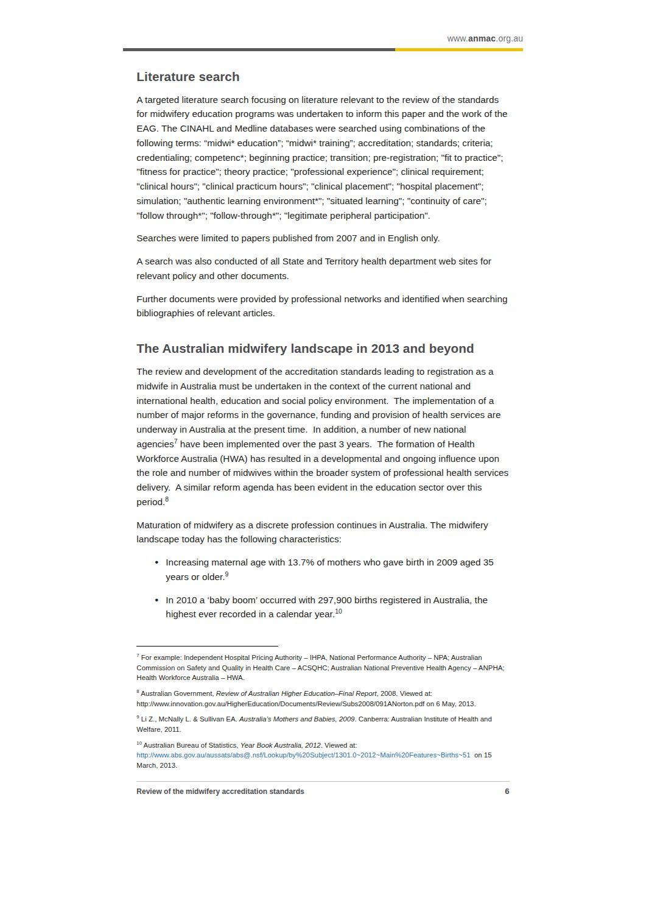www.anmac.org.au
Literature search
A targeted literature search focusing on literature relevant to the review of the standards for midwifery education programs was undertaken to inform this paper and the work of the EAG. The CINAHL and Medline databases were searched using combinations of the following terms: “midwi* education”; “midwi* training”; accreditation; standards; criteria; credentialing; competenc*; beginning practice; transition; pre-registration; "fit to practice"; "fitness for practice"; theory practice; "professional experience"; clinical requirement; "clinical hours"; "clinical practicum hours"; "clinical placement"; "hospital placement"; simulation; "authentic learning environment*"; "situated learning"; "continuity of care"; "follow through*"; "follow-through*"; "legitimate peripheral participation".
Searches were limited to papers published from 2007 and in English only.
A search was also conducted of all State and Territory health department web sites for relevant policy and other documents.
Further documents were provided by professional networks and identified when searching bibliographies of relevant articles.
The Australian midwifery landscape in 2013 and beyond
The review and development of the accreditation standards leading to registration as a midwife in Australia must be undertaken in the context of the current national and international health, education and social policy environment. The implementation of a number of major reforms in the governance, funding and provision of health services are underway in Australia at the present time. In addition, a number of new national agencies7 have been implemented over the past 3 years. The formation of Health Workforce Australia (HWA) has resulted in a developmental and ongoing influence upon the role and number of midwives within the broader system of professional health services delivery. A similar reform agenda has been evident in the education sector over this period.8
Maturation of midwifery as a discrete profession continues in Australia. The midwifery landscape today has the following characteristics:
Increasing maternal age with 13.7% of mothers who gave birth in 2009 aged 35 years or older.9
In 2010 a ‘baby boom’ occurred with 297,900 births registered in Australia, the highest ever recorded in a calendar year.10
7 For example: Independent Hospital Pricing Authority – IHPA, National Performance Authority – NPA; Australian Commission on Safety and Quality in Health Care – ACSQHC; Australian National Preventive Health Agency – ANPHA; Health Workforce Australia – HWA.
8 Australian Government, Review of Australian Higher Education–Final Report, 2008. Viewed at:
http://www.innovation.gov.au/HigherEducation/Documents/Review/Subs2008/091ANorton.pdf on 6 May, 2013.
9 Li Z., McNally L. & Sullivan EA. Australia’s Mothers and Babies, 2009. Canberra: Australian Institute of Health and Welfare, 2011.
10 Australian Bureau of Statistics, Year Book Australia, 2012. Viewed at:
http://www.abs.gov.au/aussats/abs@.nsf/Lookup/by%20Subject/1301.0~2012~Main%20Features~Births~51 on 15 March, 2013.
Review of the midwifery accreditation standards 6